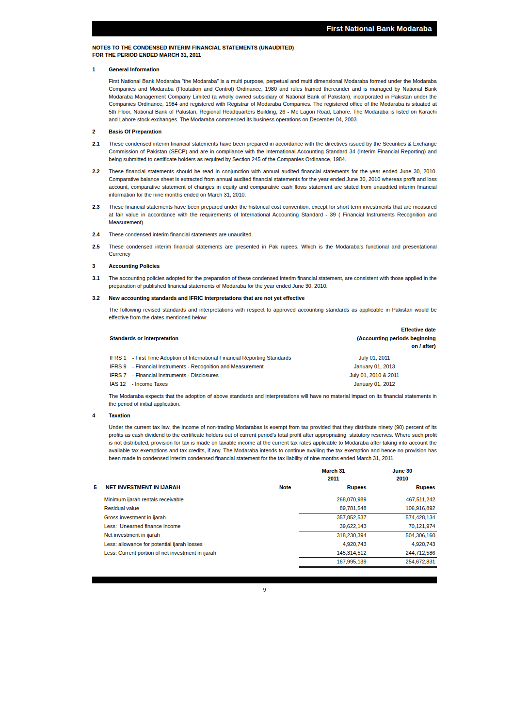First National Bank Modaraba
NOTES TO THE CONDENSED INTERIM FINANCIAL STATEMENTS (UNAUDITED)
FOR THE PERIOD ENDED MARCH 31, 2011
1
General Information
First National Bank Modaraba "the Modaraba" is a multi purpose, perpetual and multi dimensional Modaraba formed under the Modaraba Companies and Modaraba (Floatation and Control) Ordinance, 1980 and rules framed thereunder and is managed by National Bank Modaraba Management Company Limited (a wholly owned subsidiary of National Bank of Pakistan), incorporated in Pakistan under the Companies Ordinance, 1984 and registered with Registrar of Modaraba Companies. The registered office of the Modaraba is situated at 5th Floor, National Bank of Pakistan, Regional Headquarters Building, 26 - Mc Lagon Road, Lahore. The Modaraba is listed on Karachi and Lahore stock exchanges. The Modaraba commenced its business operations on December 04, 2003.
2
Basis Of Preparation
2.1
These condensed interim financial statements have been prepared in accordance with the directives issued by the Securities & Exchange Commission of Pakistan (SECP) and are in compliance with the International Accounting Standard 34 (Interim Financial Reporting) and being submitted to certificate holders as required by Section 245 of the Companies Ordinance, 1984.
2.2
These financial statements should be read in conjunction with annual audited financial statements for the year ended June 30, 2010. Comparative balance sheet is extracted from annual audited financial statements for the year ended June 30, 2010 whereas profit and loss account, comparative statement of changes in equity and comparative cash flows statement are stated from unaudited interim financial information for the nine months ended on March 31, 2010.
2.3
These financial statements have been prepared under the historical cost convention, except for short term investments that are measured at fair value in accordance with the requirements of International Accounting Standard - 39 ( Financial Instruments Recognition and Measurement).
2.4
These condensed interim financial statements are unaudited.
2.5
These condensed interim financial statements are presented in Pak rupees, Which is the Modaraba's functional and presentational Currency
3
Accounting Policies
3.1
The accounting policies adopted for the preparation of these condensed interim financial statement, are consistent with those applied in the preparation of published financial statements of Modaraba for the year ended June 30, 2010.
3.2
New accounting standards and IFRIC interpretations that are not yet effective
The following revised standards and interpretations with respect to approved accounting standards as applicable in Pakistan would be effective from the dates mentioned below:
| | Effective date |
| Standards or interpretation | (Accounting periods beginning on / after) |
| IFRS 1 - First Time Adoption of International Financial Reporting Standards | July 01, 2011 |
| IFRS 9 - Financial Instruments - Recognition and Measurement | January 01, 2013 |
| IFRS 7 - Financial Instruments - Disclosures | July 01, 2010 & 2011 |
| IAS 12 - Income Taxes | January 01, 2012 |
The Modaraba expects that the adoption of above standards and interpretations will have no material impact on its financial statements in the period of initial application.
4
Taxation
Under the current tax law, the income of non-trading Modarabas is exempt from tax provided that they distribute ninety (90) percent of its profits as cash dividend to the certificate holders out of current period's total profit after appropriating statutory reserves. Where such profit is not distributed, provision for tax is made on taxable income at the current tax rates applicable to Modaraba after taking into account the available tax exemptions and tax credits, if any. The Modaraba intends to continue availing the tax exemption and hence no provision has been made in condensed interim condensed financial statement for the tax liability of nine months ended March 31, 2011.
| | | March 31 2011 | June 30 2010 |
| 5 NET INVESTMENT IN IJARAH | Note | Rupees | Rupees |
| Minimum ijarah rentals receivable | | 268,070,989 | 467,511,242 |
| Residual value | | 89,781,548 | 106,916,892 |
| Gross investment in ijarah | | 357,852,537 | 574,428,134 |
| Less: Unearned finance income | | 39,622,143 | 70,121,974 |
| Net investment in ijarah | | 318,230,394 | 504,306,160 |
| Less: allowance for potential ijarah losses | | 4,920,743 | 4,920,743 |
| Less: Current portion of net investment in ijarah | | 145,314,512 | 244,712,586 |
| | | 167,995,139 | 254,672,831 |
9